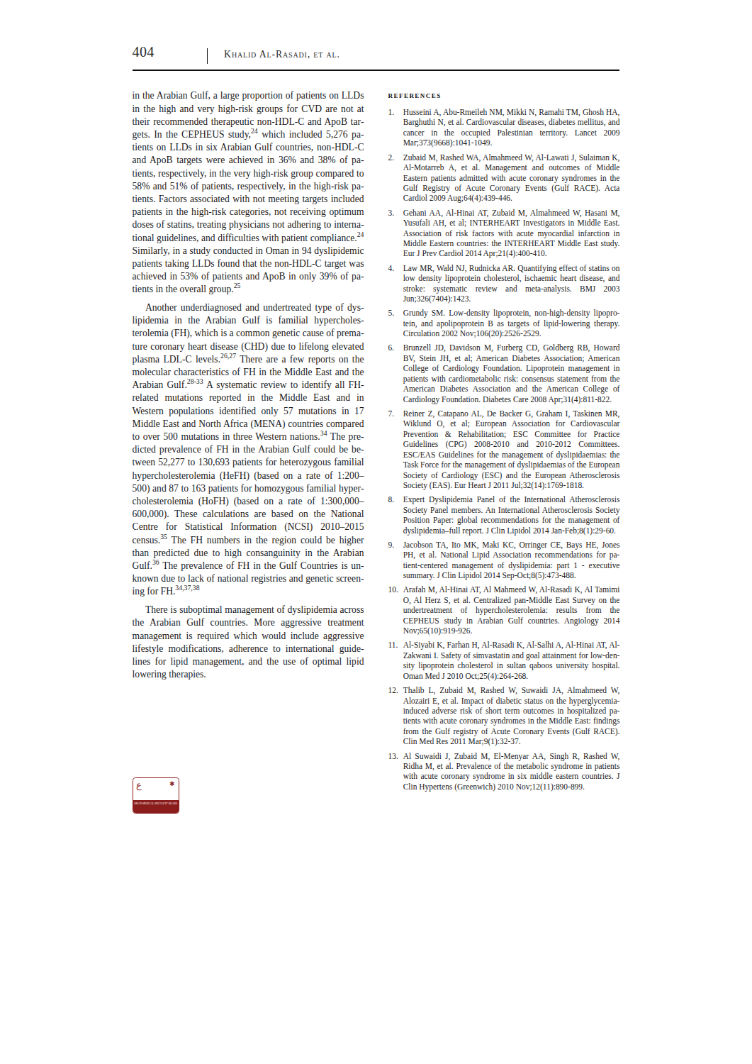404
Khalid Al-Rasadi, et al.
in the Arabian Gulf, a large proportion of patients on LLDs in the high and very high-risk groups for CVD are not at their recommended therapeutic non-HDL-C and ApoB targets. In the CEPHEUS study,24 which included 5,276 patients on LLDs in six Arabian Gulf countries, non-HDL-C and ApoB targets were achieved in 36% and 38% of patients, respectively, in the very high-risk group compared to 58% and 51% of patients, respectively, in the high-risk patients. Factors associated with not meeting targets included patients in the high-risk categories, not receiving optimum doses of statins, treating physicians not adhering to international guidelines, and difficulties with patient compliance.24 Similarly, in a study conducted in Oman in 94 dyslipidemic patients taking LLDs found that the non-HDL-C target was achieved in 53% of patients and ApoB in only 39% of patients in the overall group.25
Another underdiagnosed and undertreated type of dyslipidemia in the Arabian Gulf is familial hypercholesterolemia (FH), which is a common genetic cause of premature coronary heart disease (CHD) due to lifelong elevated plasma LDL-C levels.26,27 There are a few reports on the molecular characteristics of FH in the Middle East and the Arabian Gulf.28-33 A systematic review to identify all FH-related mutations reported in the Middle East and in Western populations identified only 57 mutations in 17 Middle East and North Africa (MENA) countries compared to over 500 mutations in three Western nations.34 The predicted prevalence of FH in the Arabian Gulf could be between 52,277 to 130,693 patients for heterozygous familial hypercholesterolemia (HeFH) (based on a rate of 1:200–500) and 87 to 163 patients for homozygous familial hypercholesterolemia (HoFH) (based on a rate of 1:300,000–600,000). These calculations are based on the National Centre for Statistical Information (NCSI) 2010–2015 census.35 The FH numbers in the region could be higher than predicted due to high consanguinity in the Arabian Gulf.36 The prevalence of FH in the Gulf Countries is unknown due to lack of national registries and genetic screening for FH.34,37,38
There is suboptimal management of dyslipidemia across the Arabian Gulf countries. More aggressive treatment management is required which would include aggressive lifestyle modifications, adherence to international guidelines for lipid management, and the use of optimal lipid lowering therapies.
references
Husseini A, Abu-Rmeileh NM, Mikki N, Ramahi TM, Ghosh HA, Barghuthi N, et al. Cardiovascular diseases, diabetes mellitus, and cancer in the occupied Palestinian territory. Lancet 2009 Mar;373(9668):1041-1049.
Zubaid M, Rashed WA, Almahmeed W, Al-Lawati J, Sulaiman K, Al-Motarreb A, et al. Management and outcomes of Middle Eastern patients admitted with acute coronary syndromes in the Gulf Registry of Acute Coronary Events (Gulf RACE). Acta Cardiol 2009 Aug;64(4):439-446.
Gehani AA, Al-Hinai AT, Zubaid M, Almahmeed W, Hasani M, Yusufali AH, et al; INTERHEART Investigators in Middle East. Association of risk factors with acute myocardial infarction in Middle Eastern countries: the INTERHEART Middle East study. Eur J Prev Cardiol 2014 Apr;21(4):400-410.
Law MR, Wald NJ, Rudnicka AR. Quantifying effect of statins on low density lipoprotein cholesterol, ischaemic heart disease, and stroke: systematic review and meta-analysis. BMJ 2003 Jun;326(7404):1423.
Grundy SM. Low-density lipoprotein, non-high-density lipoprotein, and apolipoprotein B as targets of lipid-lowering therapy. Circulation 2002 Nov;106(20):2526-2529.
Brunzell JD, Davidson M, Furberg CD, Goldberg RB, Howard BV, Stein JH, et al; American Diabetes Association; American College of Cardiology Foundation. Lipoprotein management in patients with cardiometabolic risk: consensus statement from the American Diabetes Association and the American College of Cardiology Foundation. Diabetes Care 2008 Apr;31(4):811-822.
Reiner Z, Catapano AL, De Backer G, Graham I, Taskinen MR, Wiklund O, et al; European Association for Cardiovascular Prevention & Rehabilitation; ESC Committee for Practice Guidelines (CPG) 2008-2010 and 2010-2012 Committees. ESC/EAS Guidelines for the management of dyslipidaemias: the Task Force for the management of dyslipidaemias of the European Society of Cardiology (ESC) and the European Atherosclerosis Society (EAS). Eur Heart J 2011 Jul;32(14):1769-1818.
Expert Dyslipidemia Panel of the International Atherosclerosis Society Panel members. An International Atherosclerosis Society Position Paper: global recommendations for the management of dyslipidemia–full report. J Clin Lipidol 2014 Jan-Feb;8(1):29-60.
Jacobson TA, Ito MK, Maki KC, Orringer CE, Bays HE, Jones PH, et al. National Lipid Association recommendations for patient-centered management of dyslipidemia: part 1 - executive summary. J Clin Lipidol 2014 Sep-Oct;8(5):473-488.
Arafah M, Al-Hinai AT, Al Mahmeed W, Al-Rasadi K, Al Tamimi O, Al Herz S, et al. Centralized pan-Middle East Survey on the undertreatment of hypercholesterolemia: results from the CEPHEUS study in Arabian Gulf countries. Angiology 2014 Nov;65(10):919-926.
Al-Siyabi K, Farhan H, Al-Rasadi K, Al-Salhi A, Al-Hinai AT, Al-Zakwani I. Safety of simvastatin and goal attainment for low-density lipoprotein cholesterol in sultan qaboos university hospital. Oman Med J 2010 Oct;25(4):264-268.
Thalib L, Zubaid M, Rashed W, Suwaidi JA, Almahmeed W, Alozairi E, et al. Impact of diabetic status on the hyperglycemia-induced adverse risk of short term outcomes in hospitalized patients with acute coronary syndromes in the Middle East: findings from the Gulf registry of Acute Coronary Events (Gulf RACE). Clin Med Res 2011 Mar;9(1):32-37.
Al Suwaidi J, Zubaid M, El-Menyar AA, Singh R, Rashed W, Ridha M, et al. Prevalence of the metabolic syndrome in patients with acute coronary syndrome in six middle eastern countries. J Clin Hypertens (Greenwich) 2010 Nov;12(11):890-899.
ع
✱
OMAN MEDICAL SPECIALTY BOARD